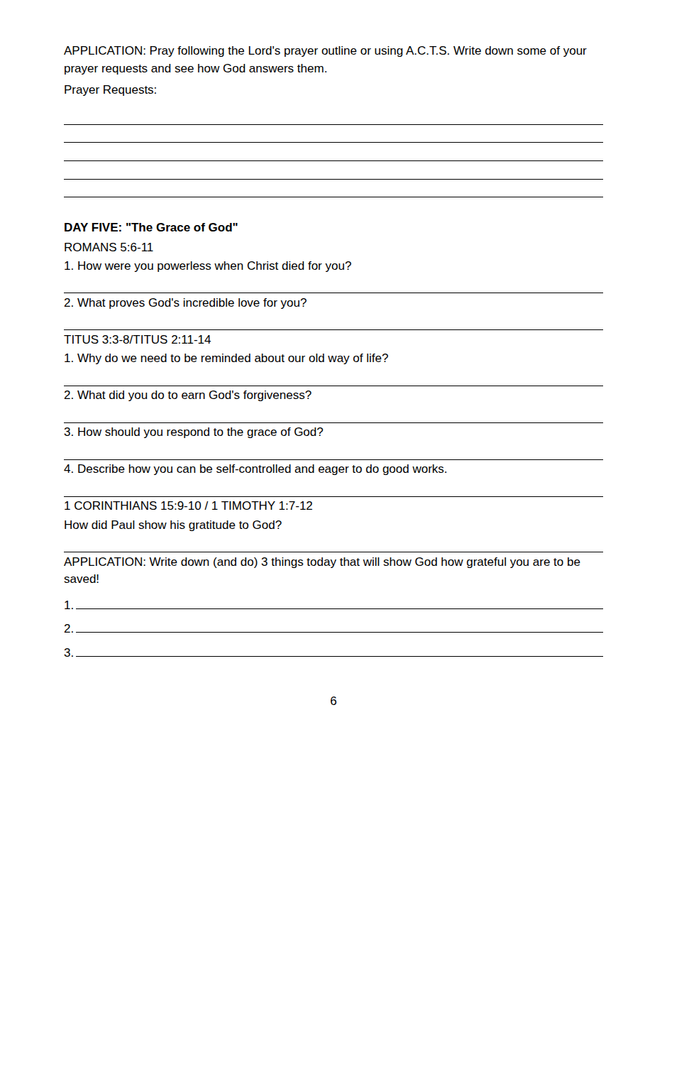APPLICATION: Pray following the Lord's prayer outline or using A.C.T.S. Write down some of your prayer requests and see how God answers them.
Prayer Requests:
DAY FIVE: "The Grace of God"
ROMANS 5:6-11
1. How were you powerless when Christ died for you?
2. What proves God's incredible love for you?
TITUS 3:3-8/TITUS 2:11-14
1. Why do we need to be reminded about our old way of life?
2. What did you do to earn God's forgiveness?
3. How should you respond to the grace of God?
4. Describe how you can be self-controlled and eager to do good works.
1 CORINTHIANS 15:9-10 / 1 TIMOTHY 1:7-12
How did Paul show his gratitude to God?
APPLICATION: Write down (and do) 3 things today that will show God how grateful you are to be saved!
6